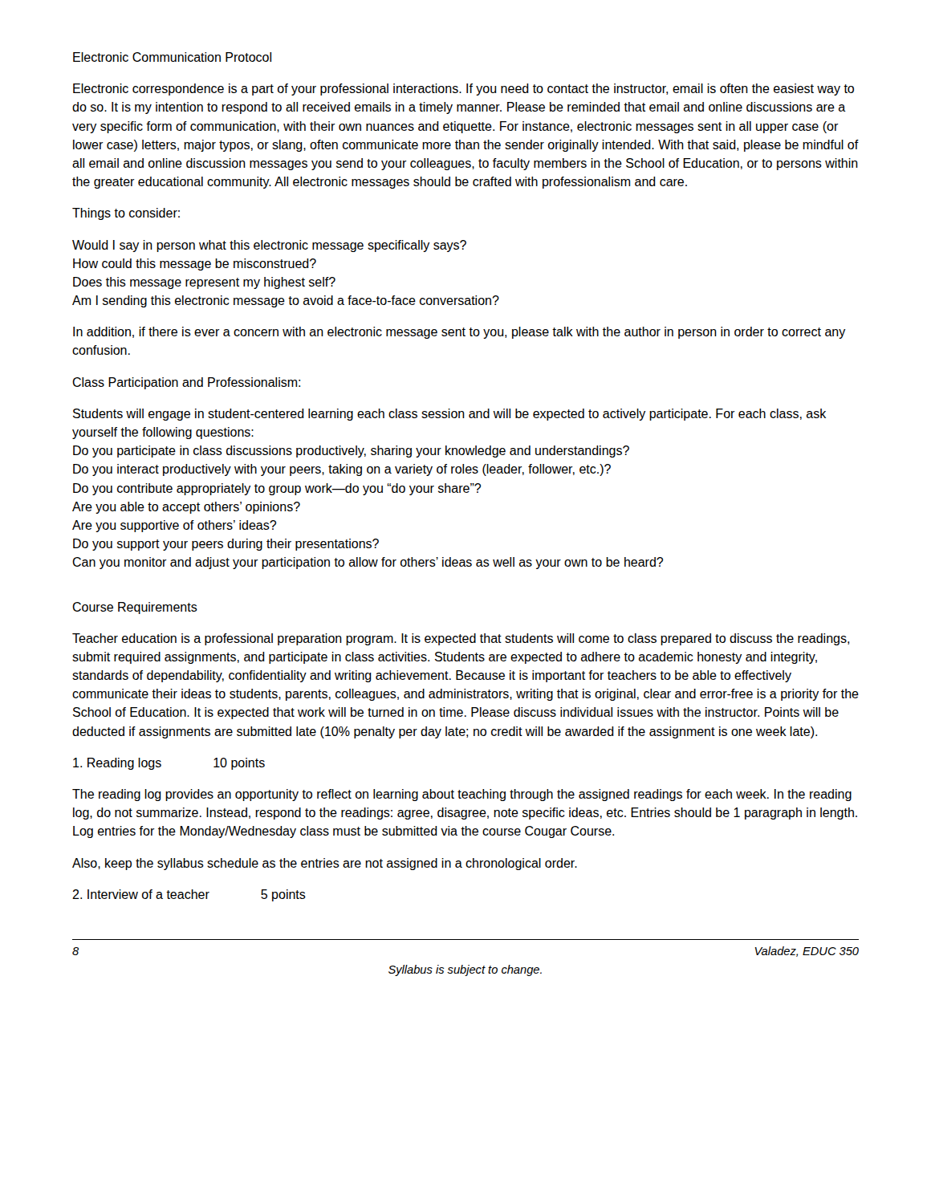Electronic Communication Protocol
Electronic correspondence is a part of your professional interactions. If you need to contact the instructor, email is often the easiest way to do so. It is my intention to respond to all received emails in a timely manner. Please be reminded that email and online discussions are a very specific form of communication, with their own nuances and etiquette. For instance, electronic messages sent in all upper case (or lower case) letters, major typos, or slang, often communicate more than the sender originally intended. With that said, please be mindful of all email and online discussion messages you send to your colleagues, to faculty members in the School of Education, or to persons within the greater educational community. All electronic messages should be crafted with professionalism and care.
Things to consider:
Would I say in person what this electronic message specifically says?
How could this message be misconstrued?
Does this message represent my highest self?
Am I sending this electronic message to avoid a face-to-face conversation?
In addition, if there is ever a concern with an electronic message sent to you, please talk with the author in person in order to correct any confusion.
Class Participation and Professionalism:
Students will engage in student-centered learning each class session and will be expected to actively participate. For each class, ask yourself the following questions:
Do you participate in class discussions productively, sharing your knowledge and understandings?
Do you interact productively with your peers, taking on a variety of roles (leader, follower, etc.)?
Do you contribute appropriately to group work—do you “do your share”?
Are you able to accept others’ opinions?
Are you supportive of others’ ideas?
Do you support your peers during their presentations?
Can you monitor and adjust your participation to allow for others’ ideas as well as your own to be heard?
Course Requirements
Teacher education is a professional preparation program. It is expected that students will come to class prepared to discuss the readings, submit required assignments, and participate in class activities. Students are expected to adhere to academic honesty and integrity, standards of dependability, confidentiality and writing achievement. Because it is important for teachers to be able to effectively communicate their ideas to students, parents, colleagues, and administrators, writing that is original, clear and error-free is a priority for the School of Education. It is expected that work will be turned in on time. Please discuss individual issues with the instructor. Points will be deducted if assignments are submitted late (10% penalty per day late; no credit will be awarded if the assignment is one week late).
1. Reading logs10 points
The reading log provides an opportunity to reflect on learning about teaching through the assigned readings for each week. In the reading log, do not summarize. Instead, respond to the readings: agree, disagree, note specific ideas, etc. Entries should be 1 paragraph in length. Log entries for the Monday/Wednesday class must be submitted via the course Cougar Course.
Also, keep the syllabus schedule as the entries are not assigned in a chronological order.
2. Interview of a teacher5 points
8 Valadez, EDUC 350
Syllabus is subject to change.